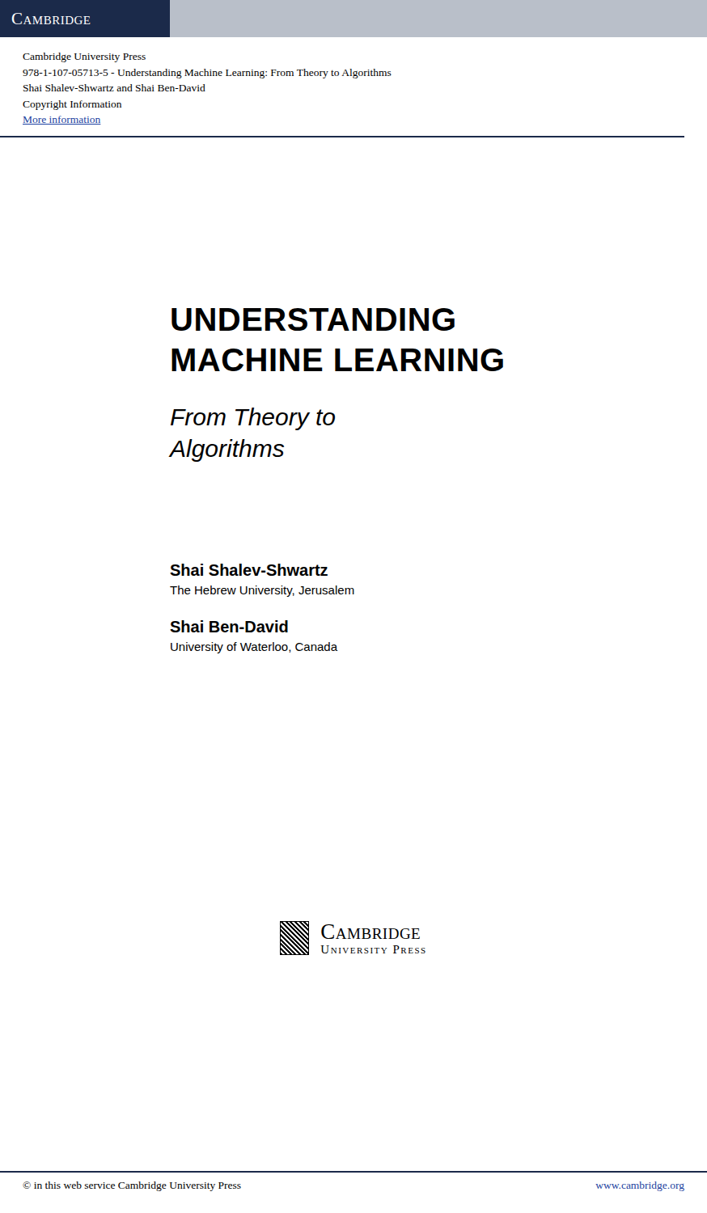Cambridge
Cambridge University Press
978-1-107-05713-5 - Understanding Machine Learning: From Theory to Algorithms
Shai Shalev-Shwartz and Shai Ben-David
Copyright Information
More information
UNDERSTANDING
MACHINE LEARNING
From Theory to
Algorithms
Shai Shalev-Shwartz
The Hebrew University, Jerusalem
Shai Ben-David
University of Waterloo, Canada
Cambridge
University Press
© in this web service Cambridge University Press www.cambridge.org